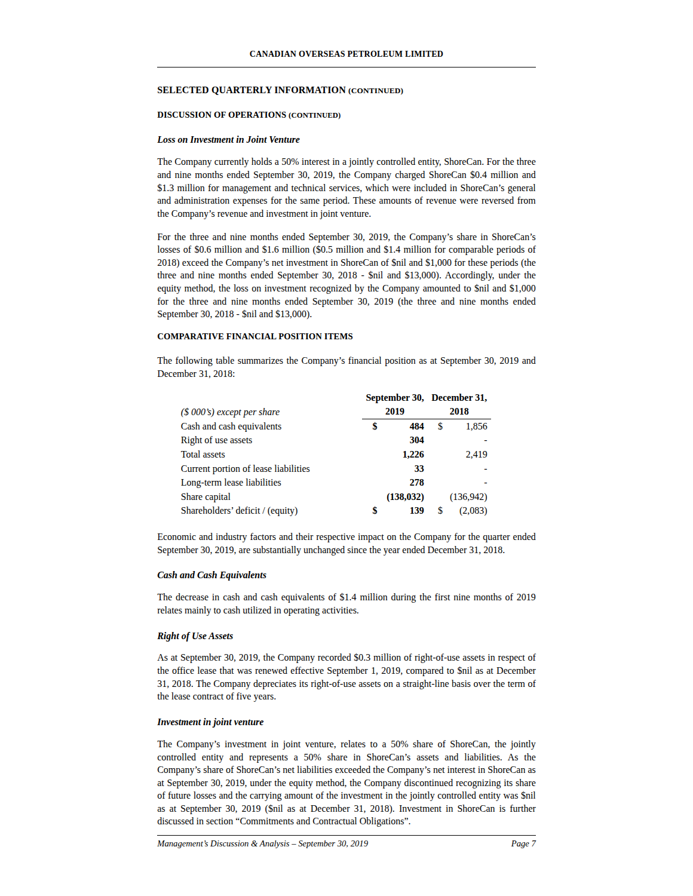CANADIAN OVERSEAS PETROLEUM LIMITED
SELECTED QUARTERLY INFORMATION (CONTINUED)
DISCUSSION OF OPERATIONS (CONTINUED)
Loss on Investment in Joint Venture
The Company currently holds a 50% interest in a jointly controlled entity, ShoreCan. For the three and nine months ended September 30, 2019, the Company charged ShoreCan $0.4 million and $1.3 million for management and technical services, which were included in ShoreCan’s general and administration expenses for the same period. These amounts of revenue were reversed from the Company’s revenue and investment in joint venture.
For the three and nine months ended September 30, 2019, the Company’s share in ShoreCan’s losses of $0.6 million and $1.6 million ($0.5 million and $1.4 million for comparable periods of 2018) exceed the Company’s net investment in ShoreCan of $nil and $1,000 for these periods (the three and nine months ended September 30, 2018 - $nil and $13,000). Accordingly, under the equity method, the loss on investment recognized by the Company amounted to $nil and $1,000 for the three and nine months ended September 30, 2019 (the three and nine months ended September 30, 2018 - $nil and $13,000).
COMPARATIVE FINANCIAL POSITION ITEMS
The following table summarizes the Company’s financial position as at September 30, 2019 and December 31, 2018:
| | September 30, | December 31, |
| --- | --- | --- |
| ($ 000’s) except per share | 2019 | 2018 |
| Cash and cash equivalents | $ | 484 | $ | 1,856 |
| Right of use assets | | 304 | | - |
| Total assets | | 1,226 | | 2,419 |
| Current portion of lease liabilities | | 33 | | - |
| Long-term lease liabilities | | 278 | | - |
| Share capital | | (138,032) | | (136,942) |
| Shareholders’ deficit / (equity) | $ | 139 | $ | (2,083) |
Economic and industry factors and their respective impact on the Company for the quarter ended September 30, 2019, are substantially unchanged since the year ended December 31, 2018.
Cash and Cash Equivalents
The decrease in cash and cash equivalents of $1.4 million during the first nine months of 2019 relates mainly to cash utilized in operating activities.
Right of Use Assets
As at September 30, 2019, the Company recorded $0.3 million of right-of-use assets in respect of the office lease that was renewed effective September 1, 2019, compared to $nil as at December 31, 2018. The Company depreciates its right-of-use assets on a straight-line basis over the term of the lease contract of five years.
Investment in joint venture
The Company’s investment in joint venture, relates to a 50% share of ShoreCan, the jointly controlled entity and represents a 50% share in ShoreCan’s assets and liabilities. As the Company’s share of ShoreCan’s net liabilities exceeded the Company’s net interest in ShoreCan as at September 30, 2019, under the equity method, the Company discontinued recognizing its share of future losses and the carrying amount of the investment in the jointly controlled entity was $nil as at September 30, 2019 ($nil as at December 31, 2018). Investment in ShoreCan is further discussed in section “Commitments and Contractual Obligations”.
Management’s Discussion & Analysis – September 30, 2019 Page 7